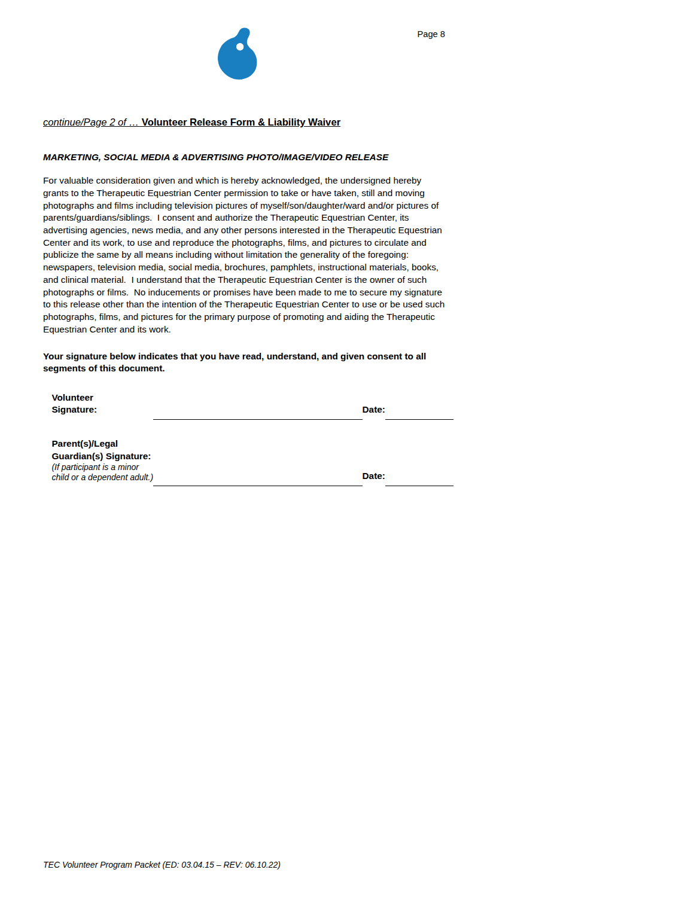Page 8
continue/Page 2 of … Volunteer Release Form & Liability Waiver
MARKETING, SOCIAL MEDIA & ADVERTISING PHOTO/IMAGE/VIDEO RELEASE
For valuable consideration given and which is hereby acknowledged, the undersigned hereby grants to the Therapeutic Equestrian Center permission to take or have taken, still and moving photographs and films including television pictures of myself/son/daughter/ward and/or pictures of parents/guardians/siblings. I consent and authorize the Therapeutic Equestrian Center, its advertising agencies, news media, and any other persons interested in the Therapeutic Equestrian Center and its work, to use and reproduce the photographs, films, and pictures to circulate and publicize the same by all means including without limitation the generality of the foregoing: newspapers, television media, social media, brochures, pamphlets, instructional materials, books, and clinical material. I understand that the Therapeutic Equestrian Center is the owner of such photographs or films. No inducements or promises have been made to me to secure my signature to this release other than the intention of the Therapeutic Equestrian Center to use or be used such photographs, films, and pictures for the primary purpose of promoting and aiding the Therapeutic Equestrian Center and its work.
Your signature below indicates that you have read, understand, and given consent to all segments of this document.
| Volunteer Signature: | | Date: | |
| Parent(s)/Legal Guardian(s) Signature: (If participant is a minor child or a dependent adult.) | | Date: | |
TEC Volunteer Program Packet (ED: 03.04.15 – REV: 06.10.22)